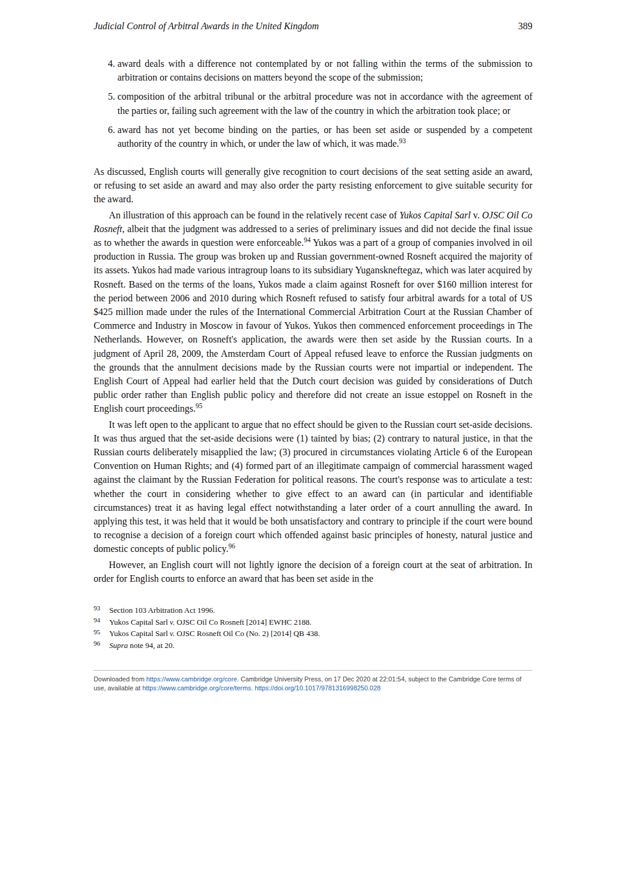Judicial Control of Arbitral Awards in the United Kingdom 389
award deals with a difference not contemplated by or not falling within the terms of the submission to arbitration or contains decisions on matters beyond the scope of the submission;
composition of the arbitral tribunal or the arbitral procedure was not in accordance with the agreement of the parties or, failing such agreement with the law of the country in which the arbitration took place; or
award has not yet become binding on the parties, or has been set aside or suspended by a competent authority of the country in which, or under the law of which, it was made.93
As discussed, English courts will generally give recognition to court decisions of the seat setting aside an award, or refusing to set aside an award and may also order the party resisting enforcement to give suitable security for the award.
An illustration of this approach can be found in the relatively recent case of Yukos Capital Sarl v. OJSC Oil Co Rosneft, albeit that the judgment was addressed to a series of preliminary issues and did not decide the final issue as to whether the awards in question were enforceable.94 Yukos was a part of a group of companies involved in oil production in Russia. The group was broken up and Russian government-owned Rosneft acquired the majority of its assets. Yukos had made various intragroup loans to its subsidiary Yuganskneftegaz, which was later acquired by Rosneft. Based on the terms of the loans, Yukos made a claim against Rosneft for over $160 million interest for the period between 2006 and 2010 during which Rosneft refused to satisfy four arbitral awards for a total of US $425 million made under the rules of the International Commercial Arbitration Court at the Russian Chamber of Commerce and Industry in Moscow in favour of Yukos. Yukos then commenced enforcement proceedings in The Netherlands. However, on Rosneft's application, the awards were then set aside by the Russian courts. In a judgment of April 28, 2009, the Amsterdam Court of Appeal refused leave to enforce the Russian judgments on the grounds that the annulment decisions made by the Russian courts were not impartial or independent. The English Court of Appeal had earlier held that the Dutch court decision was guided by considerations of Dutch public order rather than English public policy and therefore did not create an issue estoppel on Rosneft in the English court proceedings.95
It was left open to the applicant to argue that no effect should be given to the Russian court set-aside decisions. It was thus argued that the set-aside decisions were (1) tainted by bias; (2) contrary to natural justice, in that the Russian courts deliberately misapplied the law; (3) procured in circumstances violating Article 6 of the European Convention on Human Rights; and (4) formed part of an illegitimate campaign of commercial harassment waged against the claimant by the Russian Federation for political reasons. The court's response was to articulate a test: whether the court in considering whether to give effect to an award can (in particular and identifiable circumstances) treat it as having legal effect notwithstanding a later order of a court annulling the award. In applying this test, it was held that it would be both unsatisfactory and contrary to principle if the court were bound to recognise a decision of a foreign court which offended against basic principles of honesty, natural justice and domestic concepts of public policy.96
However, an English court will not lightly ignore the decision of a foreign court at the seat of arbitration. In order for English courts to enforce an award that has been set aside in the
93 Section 103 Arbitration Act 1996.
94 Yukos Capital Sarl v. OJSC Oil Co Rosneft [2014] EWHC 2188.
95 Yukos Capital Sarl v. OJSC Rosneft Oil Co (No. 2) [2014] QB 438.
96 Supra note 94, at 20.
Downloaded from https://www.cambridge.org/core. Cambridge University Press, on 17 Dec 2020 at 22:01:54, subject to the Cambridge Core terms of use, available at https://www.cambridge.org/core/terms. https://doi.org/10.1017/9781316998250.028